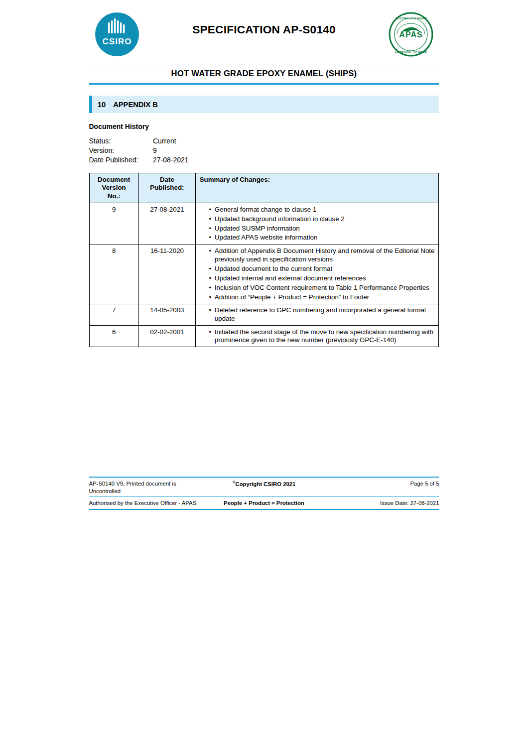CSIRO
SPECIFICATION AP-S0140
APAS AUSTRALIAN PAINT APPROVAL SCHEME
HOT WATER GRADE EPOXY ENAMEL (SHIPS)
10 APPENDIX B
Document History
| Status: | Current |
| Version: | 9 |
| Date Published: | 27-08-2021 |
| Document Version No.: | Date Published: | Summary of Changes: |
| --- | --- | --- |
| 9 | 27-08-2021 | General format change to clause 1 Updated background information in clause 2 Updated SUSMP information Updated APAS website information |
| 8 | 16-11-2020 | Addition of Appendix B Document History and removal of the Editorial Note previously used in specification versions Updated document to the current format Updated internal and external document references Inclusion of VOC Content requirement to Table 1 Performance Properties Addition of “People + Product = Protection” to Footer |
| 7 | 14-05-2003 | Deleted reference to GPC numbering and incorporated a general format update |
| 6 | 02-02-2001 | Initiated the second stage of the move to new specification numbering with prominence given to the new number (previously GPC-E-140) |
| AP-S0140 V9, Printed document is Uncontrolled | © Copyright CSIRO 2021 | Page 5 of 5 |
| Authorised by the Executive Officer - APAS | People + Product = Protection | Issue Date: 27-08-2021 |